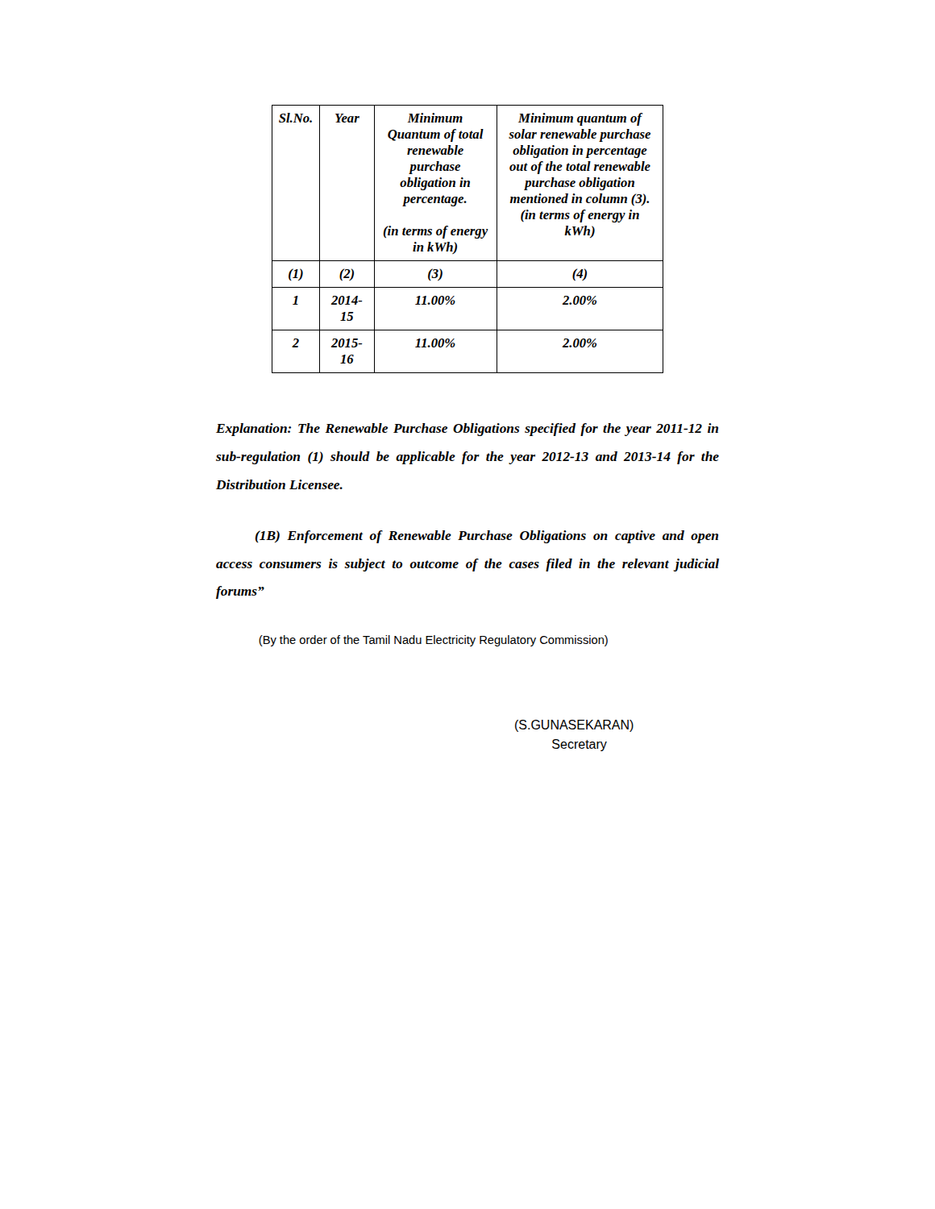| Sl.No. | Year | Minimum Quantum of total renewable purchase obligation in percentage. (in terms of energy in kWh) | Minimum quantum of solar renewable purchase obligation in percentage out of the total renewable purchase obligation mentioned in column (3). (in terms of energy in kWh) |
| --- | --- | --- | --- |
| (1) | (2) | (3) | (4) |
| 1 | 2014-15 | 11.00% | 2.00% |
| 2 | 2015-16 | 11.00% | 2.00% |
Explanation: The Renewable Purchase Obligations specified for the year 2011-12 in sub-regulation (1) should be applicable for the year 2012-13 and 2013-14 for the Distribution Licensee.
(1B) Enforcement of Renewable Purchase Obligations on captive and open access consumers is subject to outcome of the cases filed in the relevant judicial forums”
(By the order of the Tamil Nadu Electricity Regulatory Commission)
(S.GUNASEKARAN) Secretary